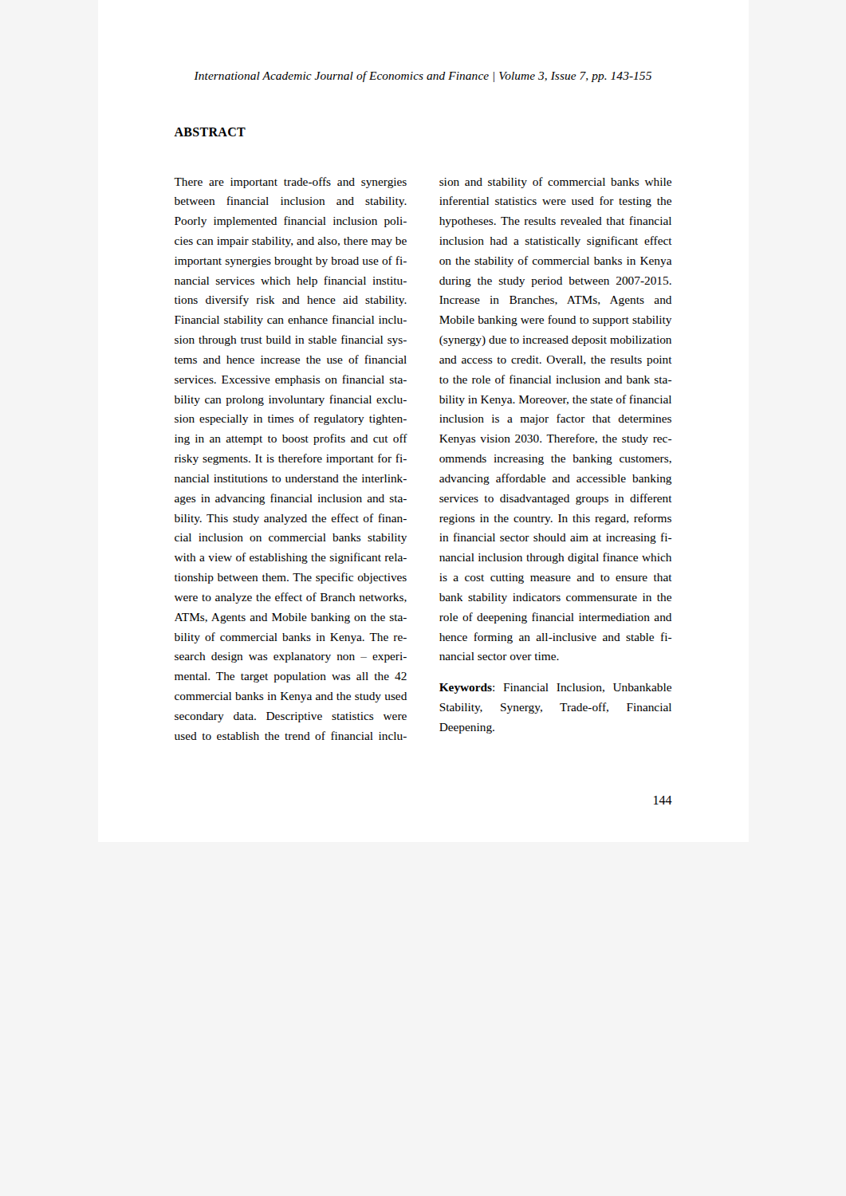International Academic Journal of Economics and Finance | Volume 3, Issue 7, pp. 143-155
ABSTRACT
There are important trade-offs and synergies between financial inclusion and stability. Poorly implemented financial inclusion policies can impair stability, and also, there may be important synergies brought by broad use of financial services which help financial institutions diversify risk and hence aid stability. Financial stability can enhance financial inclusion through trust build in stable financial systems and hence increase the use of financial services. Excessive emphasis on financial stability can prolong involuntary financial exclusion especially in times of regulatory tightening in an attempt to boost profits and cut off risky segments. It is therefore important for financial institutions to understand the interlinkages in advancing financial inclusion and stability. This study analyzed the effect of financial inclusion on commercial banks stability with a view of establishing the significant relationship between them. The specific objectives were to analyze the effect of Branch networks, ATMs, Agents and Mobile banking on the stability of commercial banks in Kenya. The research design was explanatory non – experimental. The target population was all the 42 commercial banks in Kenya and the study used secondary data. Descriptive statistics were used to establish the trend of financial inclusion and stability of commercial banks while inferential statistics were used for testing the hypotheses. The results revealed that financial inclusion had a statistically significant effect on the stability of commercial banks in Kenya during the study period between 2007-2015. Increase in Branches, ATMs, Agents and Mobile banking were found to support stability (synergy) due to increased deposit mobilization and access to credit. Overall, the results point to the role of financial inclusion and bank stability in Kenya. Moreover, the state of financial inclusion is a major factor that determines Kenyas vision 2030. Therefore, the study recommends increasing the banking customers, advancing affordable and accessible banking services to disadvantaged groups in different regions in the country. In this regard, reforms in financial sector should aim at increasing financial inclusion through digital finance which is a cost cutting measure and to ensure that bank stability indicators commensurate in the role of deepening financial intermediation and hence forming an all-inclusive and stable financial sector over time.
Keywords: Financial Inclusion, Unbankable Stability, Synergy, Trade-off, Financial Deepening.
144